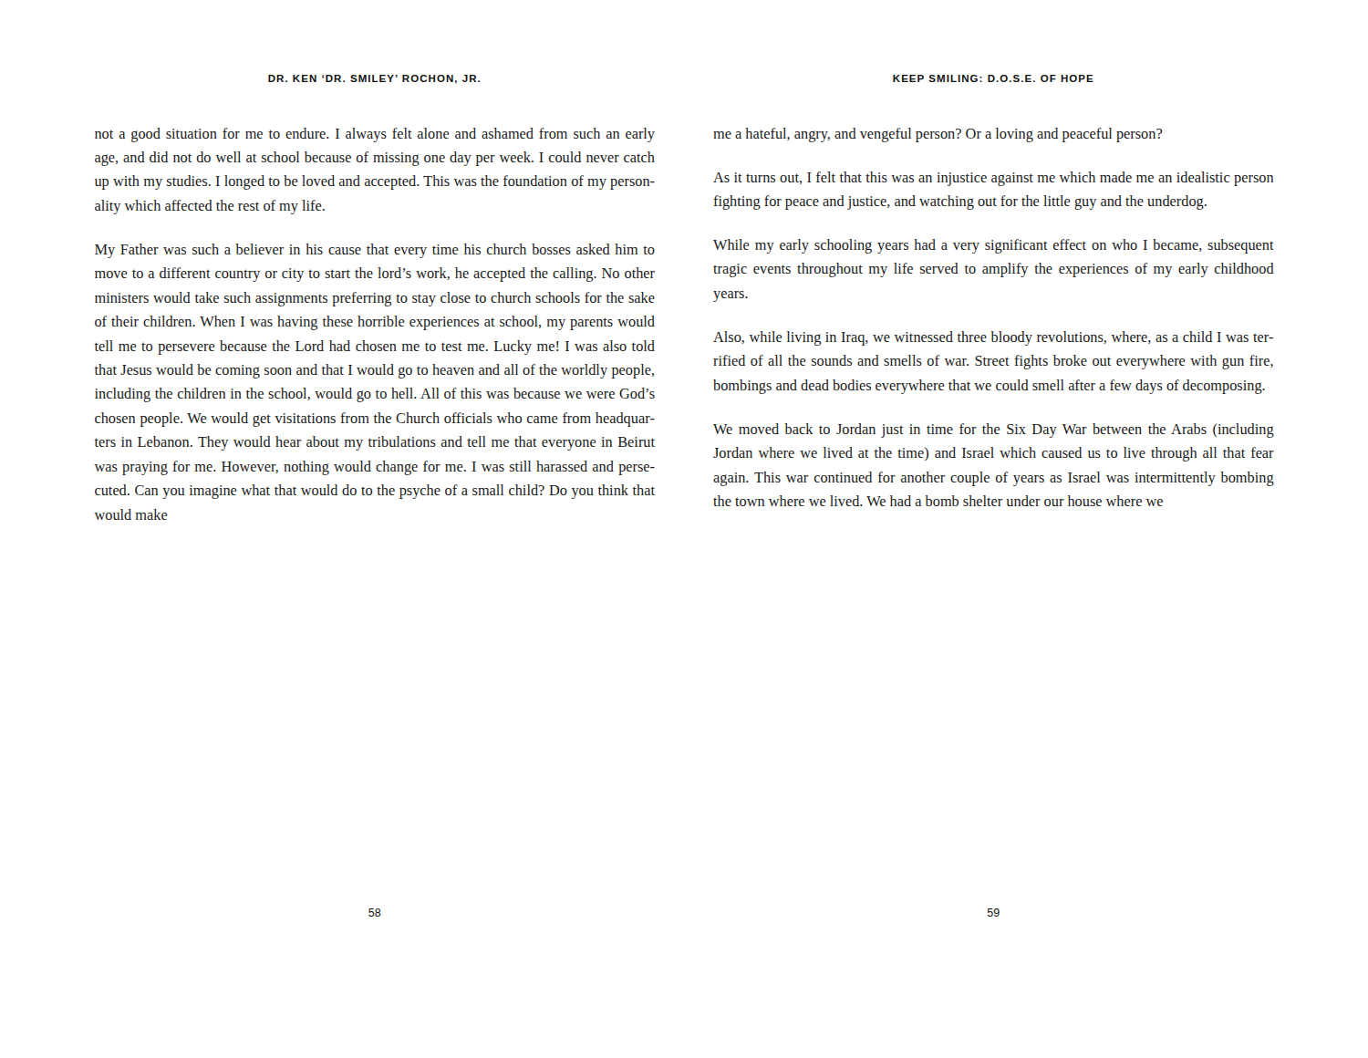Dr. Ken ‘Dr. Smiley’ Rochon, Jr.
not a good situation for me to endure. I always felt alone and ashamed from such an early age, and did not do well at school because of missing one day per week. I could never catch up with my studies. I longed to be loved and accepted. This was the foundation of my personality which affected the rest of my life.
My Father was such a believer in his cause that every time his church bosses asked him to move to a different country or city to start the lord’s work, he accepted the calling. No other ministers would take such assignments preferring to stay close to church schools for the sake of their children. When I was having these horrible experiences at school, my parents would tell me to persevere because the Lord had chosen me to test me. Lucky me! I was also told that Jesus would be coming soon and that I would go to heaven and all of the worldly people, including the children in the school, would go to hell. All of this was because we were God’s chosen people. We would get visitations from the Church officials who came from headquarters in Lebanon. They would hear about my tribulations and tell me that everyone in Beirut was praying for me. However, nothing would change for me. I was still harassed and persecuted. Can you imagine what that would do to the psyche of a small child? Do you think that would make
58
Keep Smiling: D.O.S.E. of Hope
me a hateful, angry, and vengeful person? Or a loving and peaceful person?
As it turns out, I felt that this was an injustice against me which made me an idealistic person fighting for peace and justice, and watching out for the little guy and the underdog.
While my early schooling years had a very significant effect on who I became, subsequent tragic events throughout my life served to amplify the experiences of my early childhood years.
Also, while living in Iraq, we witnessed three bloody revolutions, where, as a child I was terrified of all the sounds and smells of war. Street fights broke out everywhere with gun fire, bombings and dead bodies everywhere that we could smell after a few days of decomposing.
We moved back to Jordan just in time for the Six Day War between the Arabs (including Jordan where we lived at the time) and Israel which caused us to live through all that fear again. This war continued for another couple of years as Israel was intermittently bombing the town where we lived. We had a bomb shelter under our house where we
59